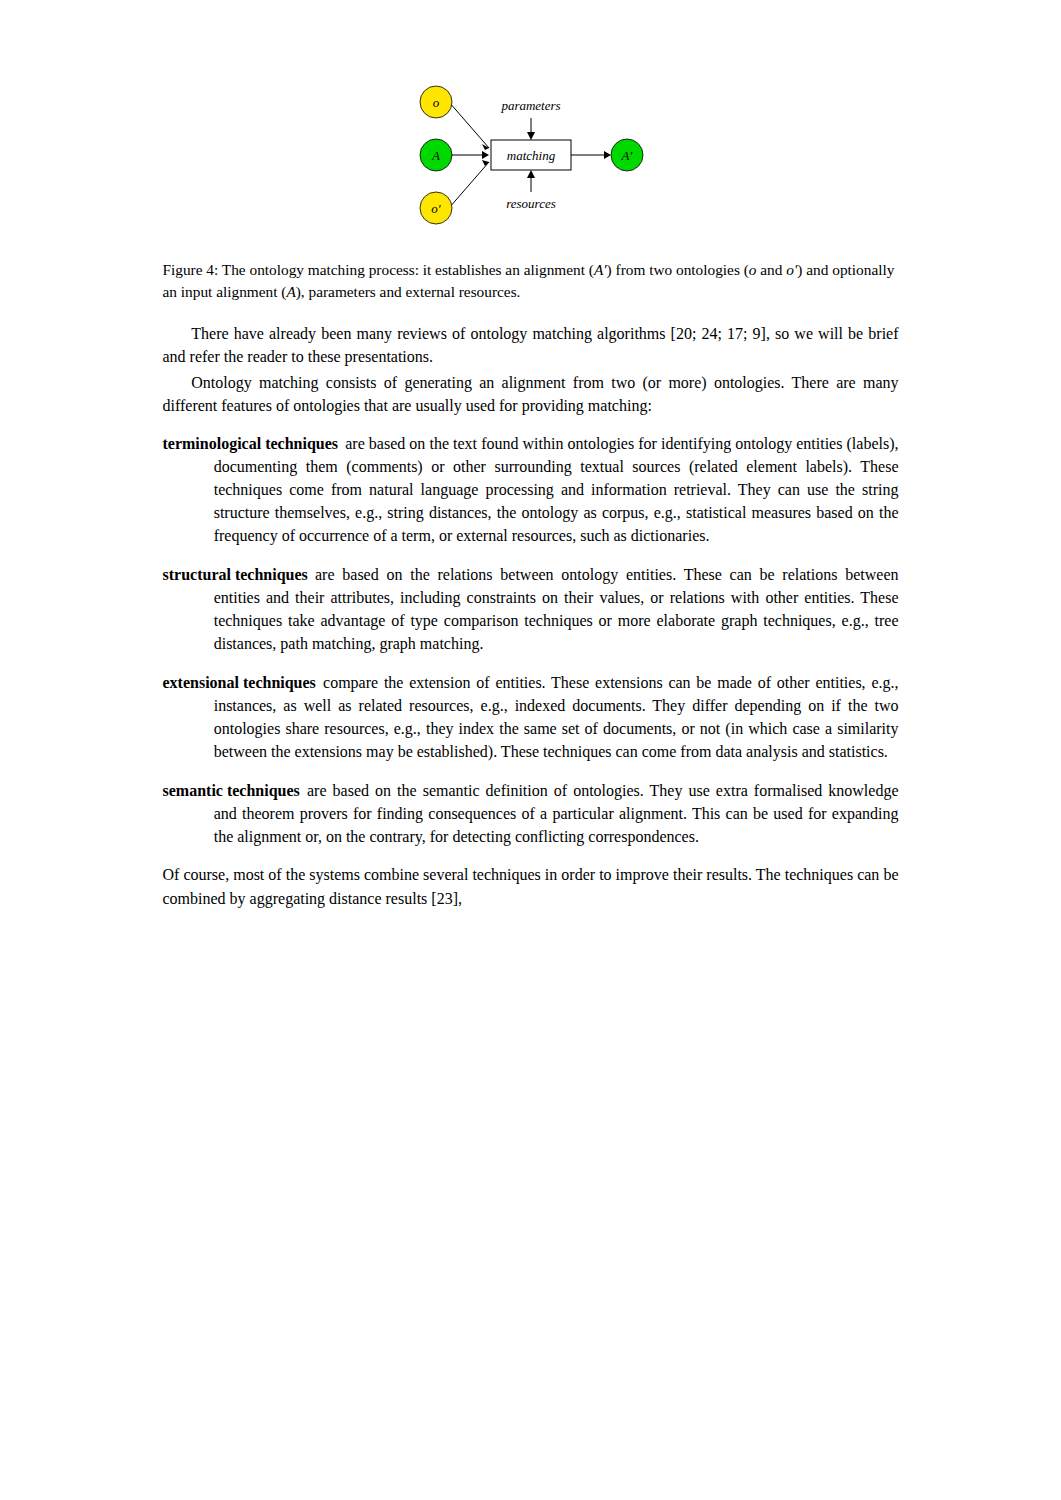matching o A o′ A′ parameters resources
Figure 4: The ontology matching process: it establishes an alignment (A′) from two ontologies (o and o′) and optionally an input alignment (A), parameters and external resources.
There have already been many reviews of ontology matching algorithms [20; 24; 17; 9], so we will be brief and refer the reader to these presentations.
Ontology matching consists of generating an alignment from two (or more) ontologies. There are many different features of ontologies that are usually used for providing matching:
terminological techniques
are based on the text found within ontologies for identifying ontology entities (labels), documenting them (comments) or other surrounding textual sources (related element labels). These techniques come from natural language processing and information retrieval. They can use the string structure themselves, e.g., string distances, the ontology as corpus, e.g., statistical measures based on the frequency of occurrence of a term, or external resources, such as dictionaries.
structural techniques
are based on the relations between ontology entities. These can be relations between entities and their attributes, including constraints on their values, or relations with other entities. These techniques take advantage of type comparison techniques or more elaborate graph techniques, e.g., tree distances, path matching, graph matching.
extensional techniques
compare the extension of entities. These extensions can be made of other entities, e.g., instances, as well as related resources, e.g., indexed documents. They differ depending on if the two ontologies share resources, e.g., they index the same set of documents, or not (in which case a similarity between the extensions may be established). These techniques can come from data analysis and statistics.
semantic techniques
are based on the semantic definition of ontologies. They use extra formalised knowledge and theorem provers for finding consequences of a particular alignment. This can be used for expanding the alignment or, on the contrary, for detecting conflicting correspondences.
Of course, most of the systems combine several techniques in order to improve their results. The techniques can be combined by aggregating distance results [23],